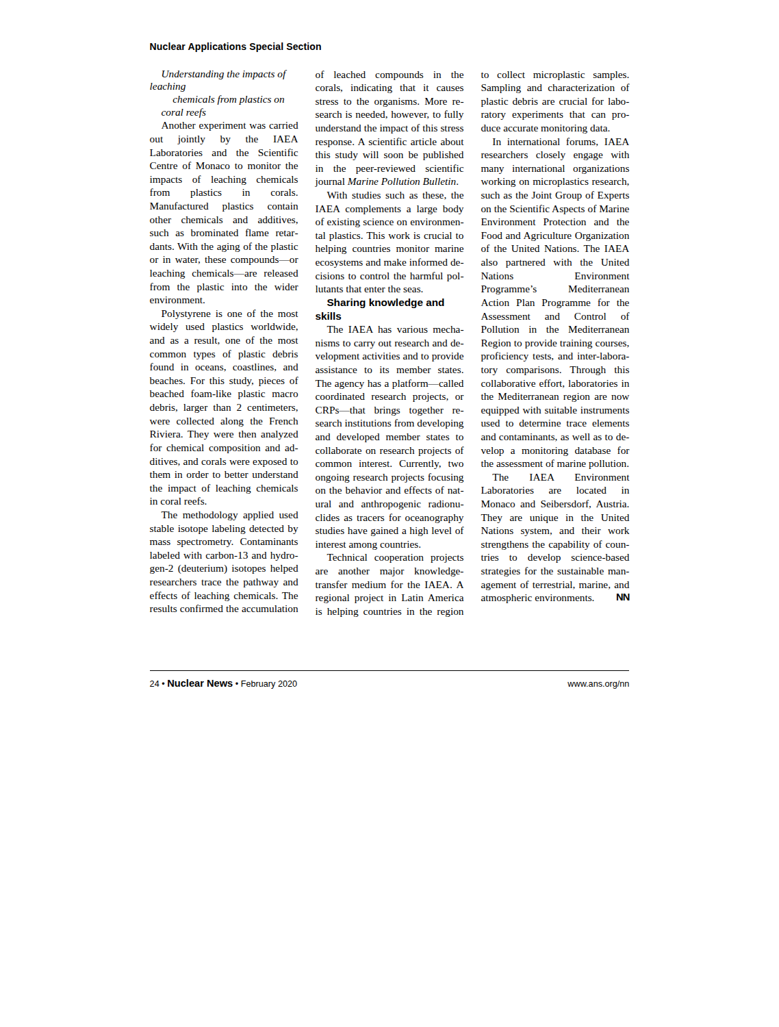Nuclear Applications Special Section
Understanding the impacts of leachingchemicals from plastics on coral reefs
Another experiment was carried out jointly by the IAEA Laboratories and the Scientific Centre of Monaco to monitor the impacts of leaching chemicals from plastics in corals. Manufactured plastics contain other chemicals and additives, such as brominated flame retardants. With the aging of the plastic or in water, these compounds—or leaching chemicals—are released from the plastic into the wider environment.
Polystyrene is one of the most widely used plastics worldwide, and as a result, one of the most common types of plastic debris found in oceans, coastlines, and beaches. For this study, pieces of beached foam-like plastic macro debris, larger than 2 centimeters, were collected along the French Riviera. They were then analyzed for chemical composition and additives, and corals were exposed to them in order to better understand the impact of leaching chemicals in coral reefs.
The methodology applied used stable isotope labeling detected by mass spectrometry. Contaminants labeled with carbon-13 and hydrogen-2 (deuterium) isotopes helped researchers trace the pathway and effects of leaching chemicals. The results confirmed the accumulation of leached compounds in the corals, indicating that it causes stress to the organisms. More research is needed, however, to fully understand the impact of this stress response. A scientific article about this study will soon be published in the peer-reviewed scientific journal Marine Pollution Bulletin.
With studies such as these, the IAEA complements a large body of existing science on environmental plastics. This work is crucial to helping countries monitor marine ecosystems and make informed decisions to control the harmful pollutants that enter the seas.
Sharing knowledge and skills
The IAEA has various mechanisms to carry out research and development activities and to provide assistance to its member states. The agency has a platform—called coordinated research projects, or CRPs—that brings together research institutions from developing and developed member states to collaborate on research projects of common interest. Currently, two ongoing research projects focusing on the behavior and effects of natural and anthropogenic radionuclides as tracers for oceanography studies have gained a high level of interest among countries.
Technical cooperation projects are another major knowledge-transfer medium for the IAEA. A regional project in Latin America is helping countries in the region to collect microplastic samples. Sampling and characterization of plastic debris are crucial for laboratory experiments that can produce accurate monitoring data.
In international forums, IAEA researchers closely engage with many international organizations working on microplastics research, such as the Joint Group of Experts on the Scientific Aspects of Marine Environment Protection and the Food and Agriculture Organization of the United Nations. The IAEA also partnered with the United Nations Environment Programme’s Mediterranean Action Plan Programme for the Assessment and Control of Pollution in the Mediterranean Region to provide training courses, proficiency tests, and inter-laboratory comparisons. Through this collaborative effort, laboratories in the Mediterranean region are now equipped with suitable instruments used to determine trace elements and contaminants, as well as to develop a monitoring database for the assessment of marine pollution.
The IAEA Environment Laboratories are located in Monaco and Seibersdorf, Austria. They are unique in the United Nations system, and their work strengthens the capability of countries to develop science-based strategies for the sustainable management of terrestrial, marine, and atmospheric environments. NN
24 • Nuclear News • February 2020
www.ans.org/nn